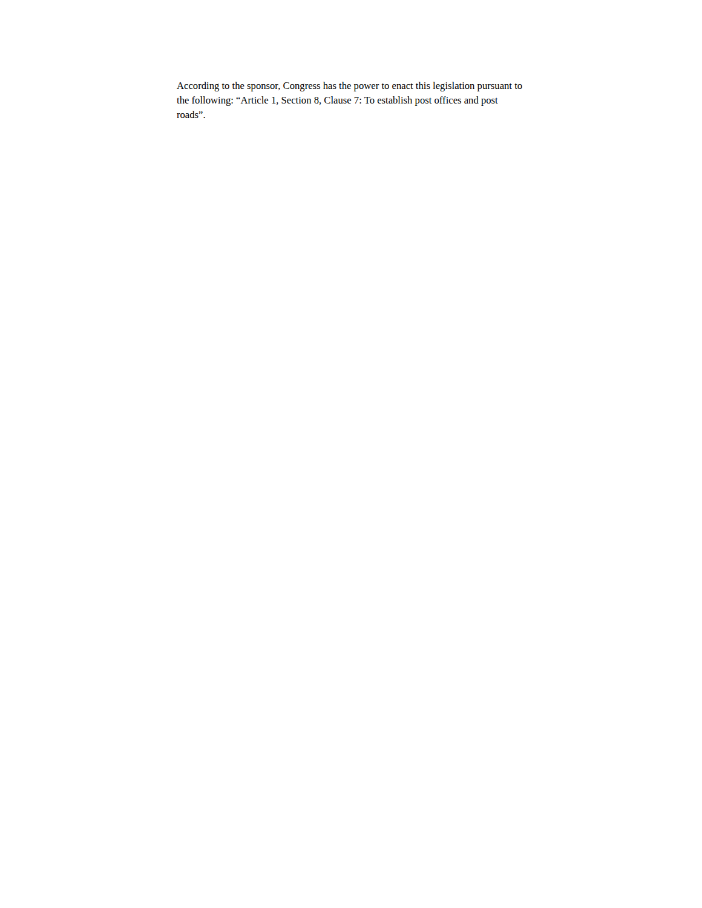According to the sponsor, Congress has the power to enact this legislation pursuant to the following: “Article 1, Section 8, Clause 7: To establish post offices and post roads”.